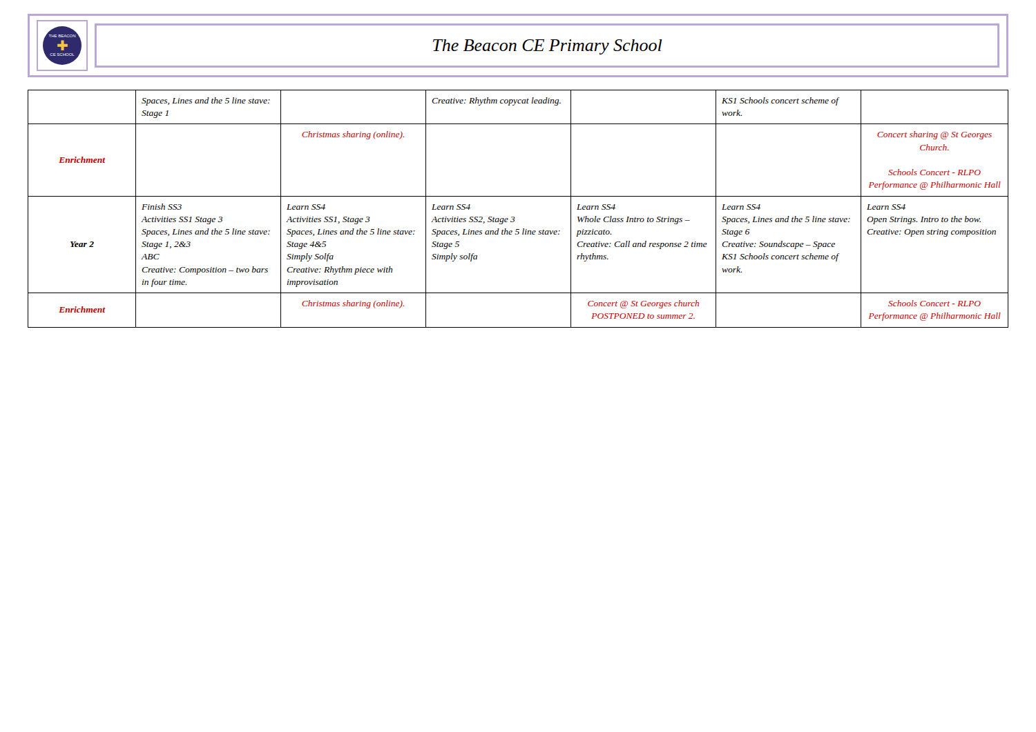THE BEACON ✚ CE SCHOOL
The Beacon CE Primary School
| | Spaces, Lines and the 5 line stave: Stage 1 | | Creative: Rhythm copycat leading. | | KS1 Schools concert scheme of work. | |
| Enrichment | | Christmas sharing (online). | | | | Concert sharing @ St Georges Church. Schools Concert - RLPO Performance @ Philharmonic Hall |
| Year 2 | Finish SS3 Activities SS1 Stage 3 Spaces, Lines and the 5 line stave: Stage 1, 2&3 ABC Creative: Composition – two bars in four time. | Learn SS4 Activities SS1, Stage 3 Spaces, Lines and the 5 line stave: Stage 4&5 Simply Solfa Creative: Rhythm piece with improvisation | Learn SS4 Activities SS2, Stage 3 Spaces, Lines and the 5 line stave: Stage 5 Simply solfa | Learn SS4 Whole Class Intro to Strings – pizzicato. Creative: Call and response 2 time rhythms. | Learn SS4 Spaces, Lines and the 5 line stave: Stage 6 Creative: Soundscape – Space KS1 Schools concert scheme of work. | Learn SS4 Open Strings. Intro to the bow. Creative: Open string composition |
| Enrichment | | Christmas sharing (online). | | Concert @ St Georges church POSTPONED to summer 2. | | Schools Concert - RLPO Performance @ Philharmonic Hall |